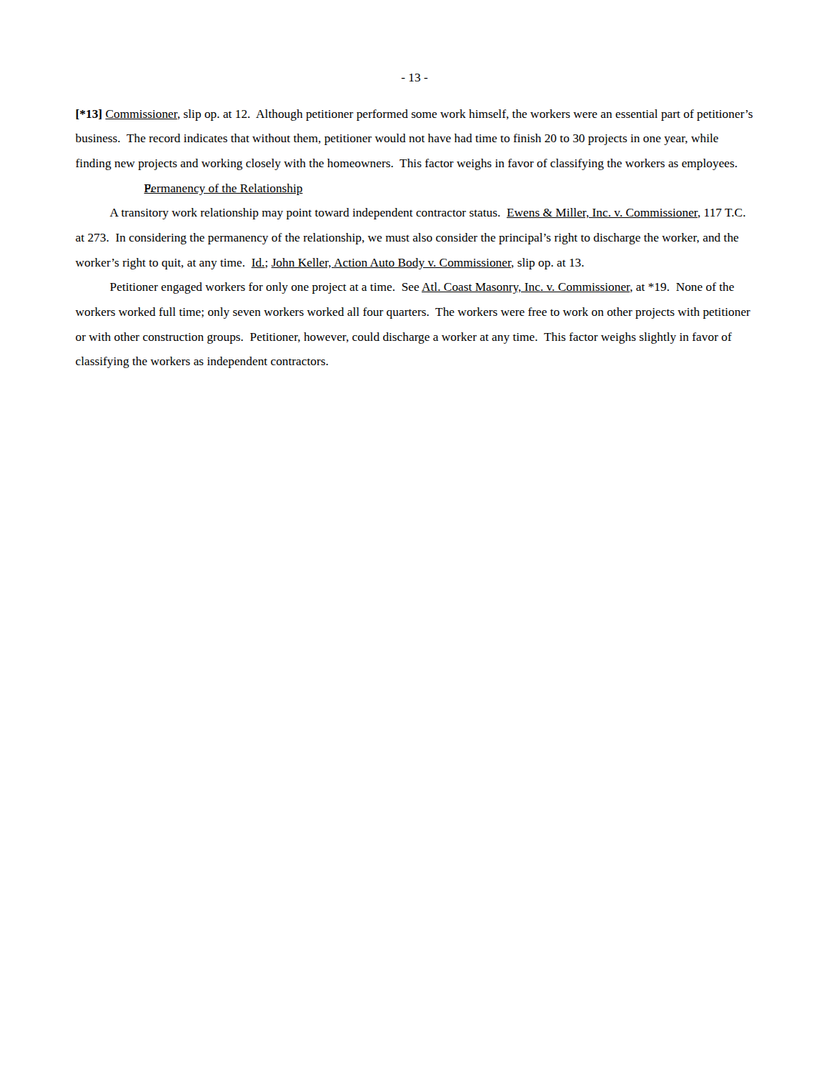- 13 -
[*13] Commissioner, slip op. at 12. Although petitioner performed some work himself, the workers were an essential part of petitioner’s business. The record indicates that without them, petitioner would not have had time to finish 20 to 30 projects in one year, while finding new projects and working closely with the homeowners. This factor weighs in favor of classifying the workers as employees.
F. Permanency of the Relationship
A transitory work relationship may point toward independent contractor status. Ewens & Miller, Inc. v. Commissioner, 117 T.C. at 273. In considering the permanency of the relationship, we must also consider the principal’s right to discharge the worker, and the worker’s right to quit, at any time. Id.; John Keller, Action Auto Body v. Commissioner, slip op. at 13.
Petitioner engaged workers for only one project at a time. See Atl. Coast Masonry, Inc. v. Commissioner, at *19. None of the workers worked full time; only seven workers worked all four quarters. The workers were free to work on other projects with petitioner or with other construction groups. Petitioner, however, could discharge a worker at any time. This factor weighs slightly in favor of classifying the workers as independent contractors.